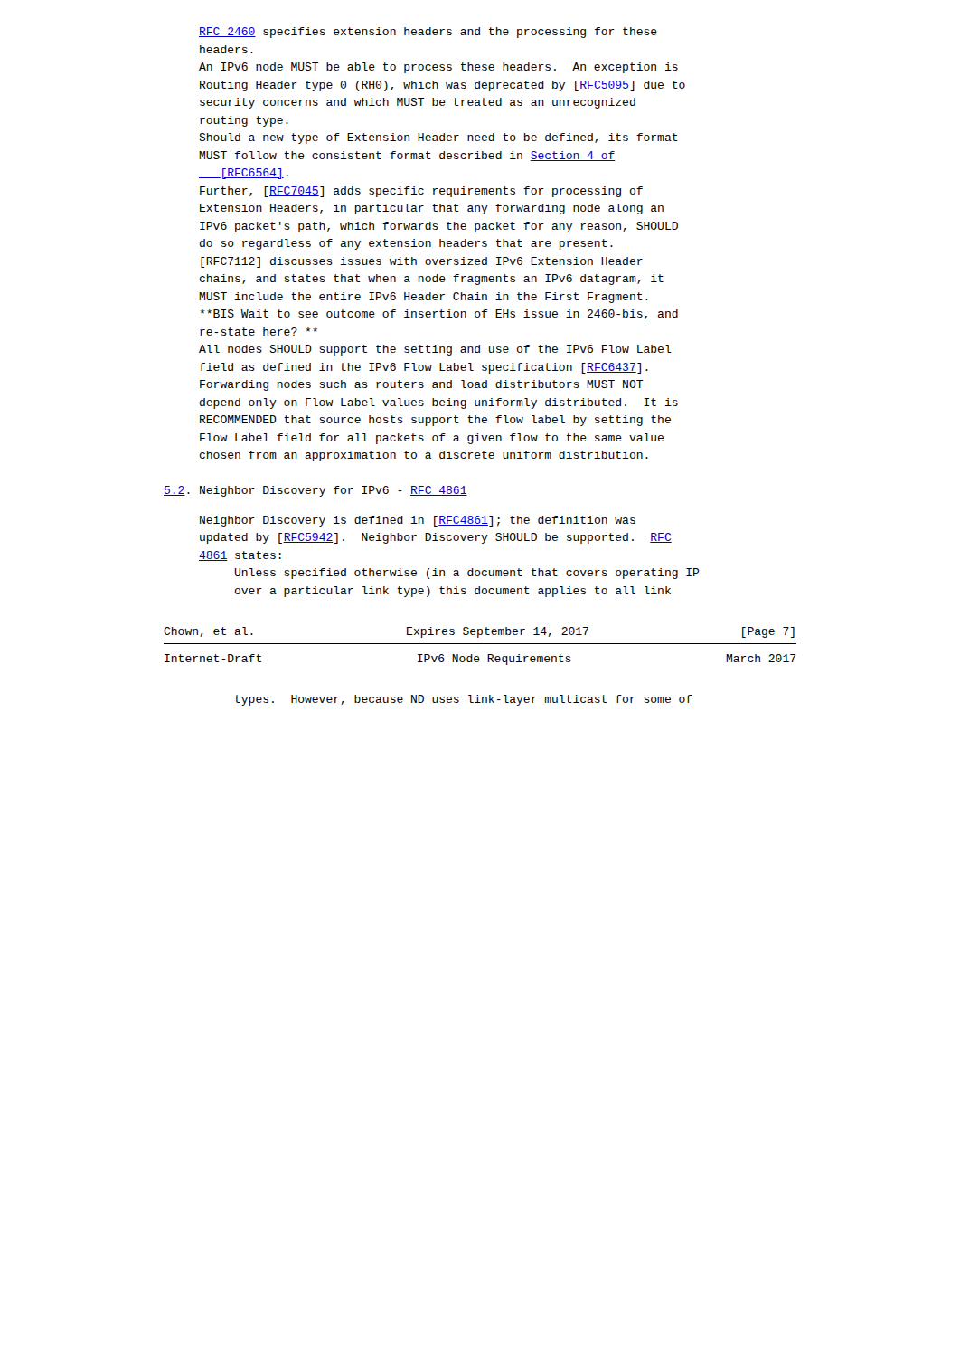RFC 2460 specifies extension headers and the processing for these
headers.
An IPv6 node MUST be able to process these headers.  An exception is
Routing Header type 0 (RH0), which was deprecated by [RFC5095] due to
security concerns and which MUST be treated as an unrecognized
routing type.
Should a new type of Extension Header need to be defined, its format
MUST follow the consistent format described in Section 4 of
   [RFC6564].
Further, [RFC7045] adds specific requirements for processing of
Extension Headers, in particular that any forwarding node along an
IPv6 packet's path, which forwards the packet for any reason, SHOULD
do so regardless of any extension headers that are present.
[RFC7112] discusses issues with oversized IPv6 Extension Header
chains, and states that when a node fragments an IPv6 datagram, it
MUST include the entire IPv6 Header Chain in the First Fragment.
**BIS Wait to see outcome of insertion of EHs issue in 2460-bis, and
re-state here? **
All nodes SHOULD support the setting and use of the IPv6 Flow Label
field as defined in the IPv6 Flow Label specification [RFC6437].
Forwarding nodes such as routers and load distributors MUST NOT
depend only on Flow Label values being uniformly distributed.  It is
RECOMMENDED that source hosts support the flow label by setting the
Flow Label field for all packets of a given flow to the same value
chosen from an approximation to a discrete uniform distribution.
5.2. Neighbor Discovery for IPv6 - RFC 4861
Neighbor Discovery is defined in [RFC4861]; the definition was
updated by [RFC5942].  Neighbor Discovery SHOULD be supported.  RFC
4861 states:
Unless specified otherwise (in a document that covers operating IP
over a particular link type) this document applies to all link
Chown, et al. Expires September 14, 2017 [Page 7]
Internet-Draft IPv6 Node Requirements March 2017
types.  However, because ND uses link-layer multicast for some of